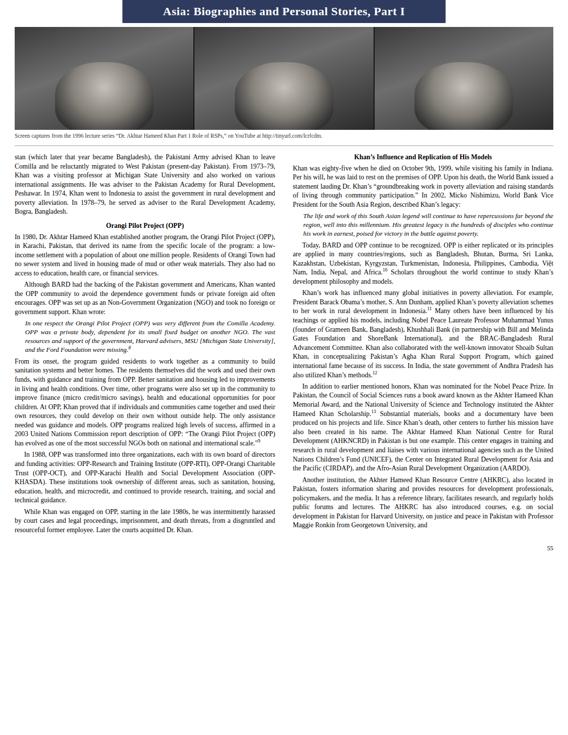Asia: Biographies and Personal Stories, Part I
Screen captures from the 1996 lecture series “Dr. Akhtar Hameed Khan Part 1 Role of RSPs,” on YouTube at http://tinyurl.com/lcrfcdm.
stan (which later that year became Bangladesh), the Pakistani Army advised Khan to leave Comilla and he reluctantly migrated to West Pakistan (present-day Pakistan). From 1973–79, Khan was a visiting professor at Michigan State University and also worked on various international assignments. He was adviser to the Pakistan Academy for Rural Development, Peshawar. In 1974, Khan went to Indonesia to assist the government in rural development and poverty alleviation. In 1978–79, he served as adviser to the Rural Development Academy, Bogra, Bangladesh.
Orangi Pilot Project (OPP)
In 1980, Dr. Akhtar Hameed Khan established another program, the Orangi Pilot Project (OPP), in Karachi, Pakistan, that derived its name from the specific locale of the program: a low-income settlement with a population of about one million people. Residents of Orangi Town had no sewer system and lived in housing made of mud or other weak materials. They also had no access to education, health care, or financial services.
Although BARD had the backing of the Pakistan government and Americans, Khan wanted the OPP community to avoid the dependence government funds or private foreign aid often encourages. OPP was set up as an Non-Government Organization (NGO) and took no foreign or government support. Khan wrote:
In one respect the Orangi Pilot Project (OPP) was very different from the Comilla Academy. OPP was a private body, dependent for its small fixed budget on another NGO. The vast resources and support of the government, Harvard advisers, MSU [Michigan State University], and the Ford Foundation were missing.8
From its onset, the program guided residents to work together as a community to build sanitation systems and better homes. The residents themselves did the work and used their own funds, with guidance and training from OPP. Better sanitation and housing led to improvements in living and health conditions. Over time, other programs were also set up in the community to improve finance (micro credit/micro savings), health and educational opportunities for poor children. At OPP, Khan proved that if individuals and communities came together and used their own resources, they could develop on their own without outside help. The only assistance needed was guidance and models. OPP programs realized high levels of success, affirmed in a 2003 United Nations Commission report description of OPP: “The Orangi Pilot Project (OPP) has evolved as one of the most successful NGOs both on national and international scale.”9
In 1988, OPP was transformed into three organizations, each with its own board of directors and funding activities: OPP-Research and Training Institute (OPP-RTI), OPP-Orangi Charitable Trust (OPP-OCT), and OPP-Karachi Health and Social Development Association (OPP-KHASDA). These institutions took ownership of different areas, such as sanitation, housing, education, health, and microcredit, and continued to provide research, training, and social and technical guidance.
While Khan was engaged on OPP, starting in the late 1980s, he was intermittently harassed by court cases and legal proceedings, imprisonment, and death threats, from a disgruntled and resourceful former employee. Later the courts acquitted Dr. Khan.
Khan’s Influence and Replication of His Models
Khan was eighty-five when he died on October 9th, 1999, while visiting his family in Indiana. Per his will, he was laid to rest on the premises of OPP. Upon his death, the World Bank issued a statement lauding Dr. Khan’s “groundbreaking work in poverty alleviation and raising standards of living through community participation.” In 2002, Micko Nishimizu, World Bank Vice President for the South Asia Region, described Khan’s legacy:
The life and work of this South Asian legend will continue to have repercussions far beyond the region, well into this millennium. His greatest legacy is the hundreds of disciples who continue his work in earnest, poised for victory in the battle against poverty.
Today, BARD and OPP continue to be recognized. OPP is either replicated or its principles are applied in many countries/regions, such as Bangladesh, Bhutan, Burma, Sri Lanka, Kazakhstan, Uzbekistan, Kyrgyzstan, Turkmenistan, Indonesia, Philippines, Cambodia, Việt Nam, India, Nepal, and Africa.10 Scholars throughout the world continue to study Khan’s development philosophy and models.
Khan’s work has influenced many global initiatives in poverty alleviation. For example, President Barack Obama’s mother, S. Ann Dunham, applied Khan’s poverty alleviation schemes to her work in rural development in Indonesia.11 Many others have been influenced by his teachings or applied his models, including Nobel Peace Laureate Professor Muhammad Yunus (founder of Grameen Bank, Bangladesh), Khushhali Bank (in partnership with Bill and Melinda Gates Foundation and ShoreBank International), and the BRAC-Bangladesh Rural Advancement Committee. Khan also collaborated with the well-known innovator Shoaib Sultan Khan, in conceptualizing Pakistan’s Agha Khan Rural Support Program, which gained international fame because of its success. In India, the state government of Andhra Pradesh has also utilized Khan’s methods.12
In addition to earlier mentioned honors, Khan was nominated for the Nobel Peace Prize. In Pakistan, the Council of Social Sciences runs a book award known as the Akhter Hameed Khan Memorial Award, and the National University of Science and Technology instituted the Akhter Hameed Khan Scholarship.13 Substantial materials, books and a documentary have been produced on his projects and life. Since Khan’s death, other centers to further his mission have also been created in his name. The Akhtar Hameed Khan National Centre for Rural Development (AHKNCRD) in Pakistan is but one example. This center engages in training and research in rural development and liaises with various international agencies such as the United Nations Children’s Fund (UNICEF), the Center on Integrated Rural Development for Asia and the Pacific (CIRDAP), and the Afro-Asian Rural Development Organization (AARDO).
Another institution, the Akhter Hameed Khan Resource Centre (AHKRC), also located in Pakistan, fosters information sharing and provides resources for development professionals, policymakers, and the media. It has a reference library, facilitates research, and regularly holds public forums and lectures. The AHKRC has also introduced courses, e.g. on social development in Pakistan for Harvard University, on justice and peace in Pakistan with Professor Maggie Ronkin from Georgetown University, and
55